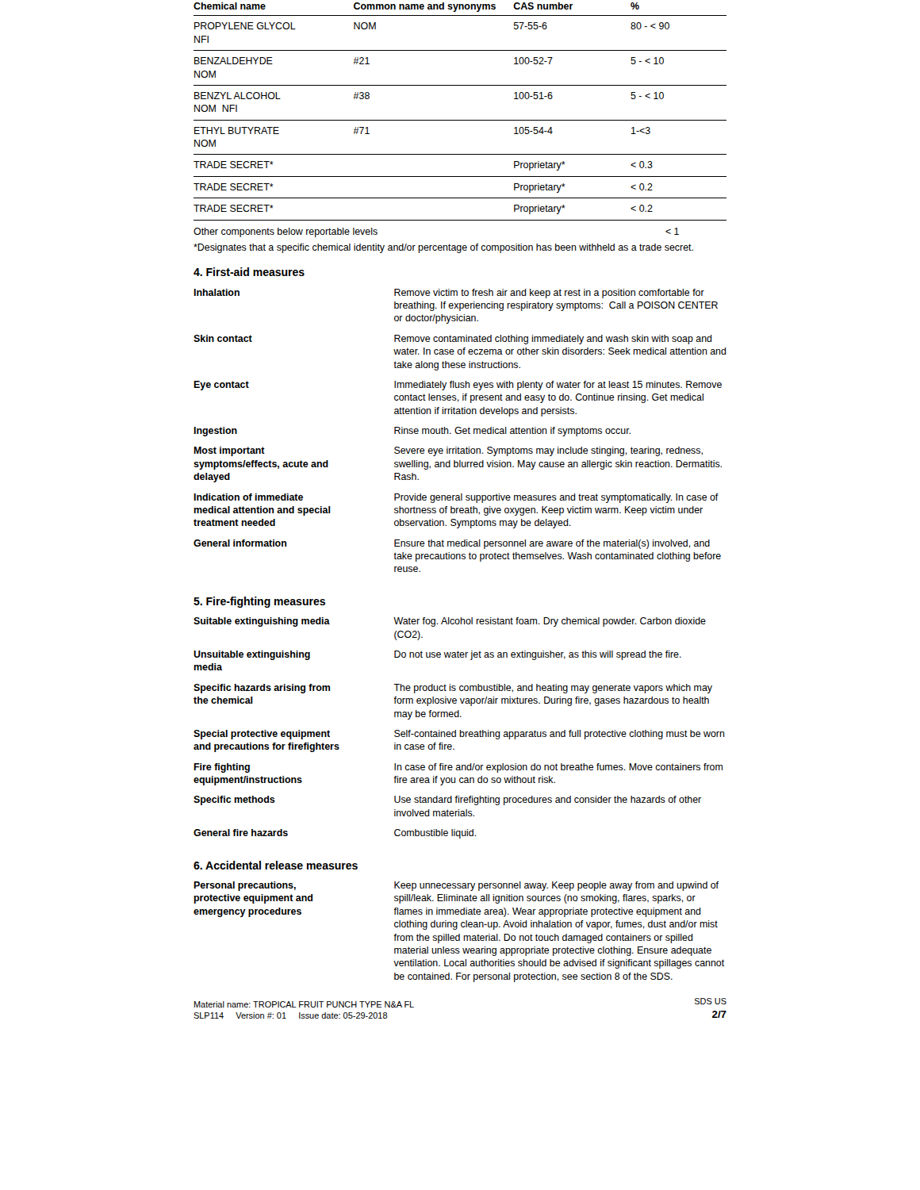| Chemical name | Common name and synonyms | CAS number | % |
| --- | --- | --- | --- |
| PROPYLENE GLYCOL NFI | NOM | 57-55-6 | 80 - < 90 |
| BENZALDEHYDE NOM | #21 | 100-52-7 | 5 - < 10 |
| BENZYL ALCOHOL NOM NFI | #38 | 100-51-6 | 5 - < 10 |
| ETHYL BUTYRATE NOM | #71 | 105-54-4 | 1-<3 |
| TRADE SECRET* | | Proprietary* | < 0.3 |
| TRADE SECRET* | | Proprietary* | < 0.2 |
| TRADE SECRET* | | Proprietary* | < 0.2 |
Other components below reportable levels < 1
*Designates that a specific chemical identity and/or percentage of composition has been withheld as a trade secret.
4. First-aid measures
| Inhalation | Remove victim to fresh air and keep at rest in a position comfortable for breathing. If experiencing respiratory symptoms: Call a POISON CENTER or doctor/physician. |
| Skin contact | Remove contaminated clothing immediately and wash skin with soap and water. In case of eczema or other skin disorders: Seek medical attention and take along these instructions. |
| Eye contact | Immediately flush eyes with plenty of water for at least 15 minutes. Remove contact lenses, if present and easy to do. Continue rinsing. Get medical attention if irritation develops and persists. |
| Ingestion | Rinse mouth. Get medical attention if symptoms occur. |
| Most important symptoms/effects, acute and delayed | Severe eye irritation. Symptoms may include stinging, tearing, redness, swelling, and blurred vision. May cause an allergic skin reaction. Dermatitis. Rash. |
| Indication of immediate medical attention and special treatment needed | Provide general supportive measures and treat symptomatically. In case of shortness of breath, give oxygen. Keep victim warm. Keep victim under observation. Symptoms may be delayed. |
| General information | Ensure that medical personnel are aware of the material(s) involved, and take precautions to protect themselves. Wash contaminated clothing before reuse. |
5. Fire-fighting measures
| Suitable extinguishing media | Water fog. Alcohol resistant foam. Dry chemical powder. Carbon dioxide (CO2). |
| Unsuitable extinguishing media | Do not use water jet as an extinguisher, as this will spread the fire. |
| Specific hazards arising from the chemical | The product is combustible, and heating may generate vapors which may form explosive vapor/air mixtures. During fire, gases hazardous to health may be formed. |
| Special protective equipment and precautions for firefighters | Self-contained breathing apparatus and full protective clothing must be worn in case of fire. |
| Fire fighting equipment/instructions | In case of fire and/or explosion do not breathe fumes. Move containers from fire area if you can do so without risk. |
| Specific methods | Use standard firefighting procedures and consider the hazards of other involved materials. |
| General fire hazards | Combustible liquid. |
6. Accidental release measures
| Personal precautions, protective equipment and emergency procedures | Keep unnecessary personnel away. Keep people away from and upwind of spill/leak. Eliminate all ignition sources (no smoking, flares, sparks, or flames in immediate area). Wear appropriate protective equipment and clothing during clean-up. Avoid inhalation of vapor, fumes, dust and/or mist from the spilled material. Do not touch damaged containers or spilled material unless wearing appropriate protective clothing. Ensure adequate ventilation. Local authorities should be advised if significant spillages cannot be contained. For personal protection, see section 8 of the SDS. |
Material name: TROPICAL FRUIT PUNCH TYPE N&A FL
SLP114 Version #: 01 Issue date: 05-29-2018
SDS US
2/7